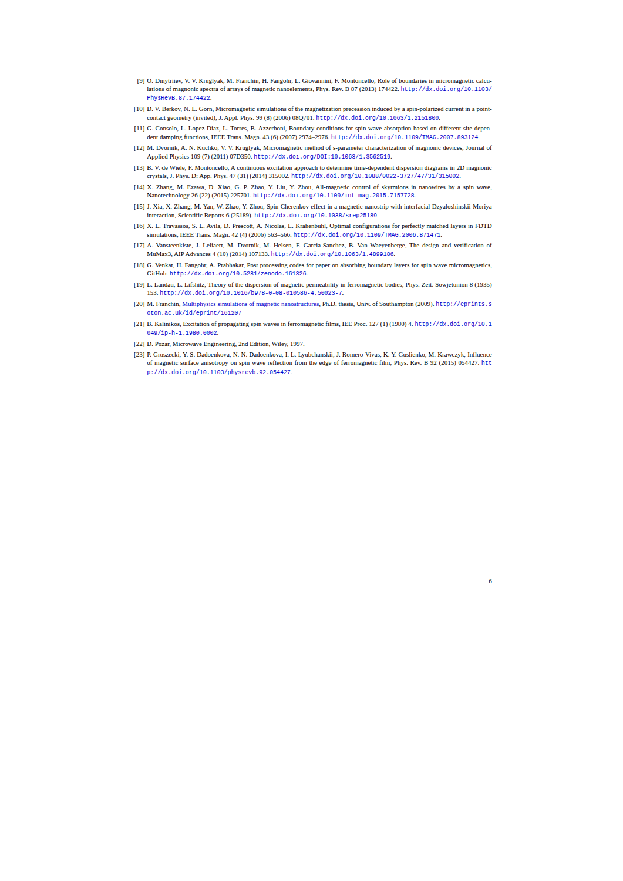[9] O. Dmytriiev, V. V. Kruglyak, M. Franchin, H. Fangohr, L. Giovannini, F. Montoncello, Role of boundaries in micromagnetic calculations of magnonic spectra of arrays of magnetic nanoelements, Phys. Rev. B 87 (2013) 174422. http://dx.doi.org/10.1103/PhysRevB.87.174422.
[10] D. V. Berkov, N. L. Gorn, Micromagnetic simulations of the magnetization precession induced by a spin-polarized current in a point-contact geometry (invited), J. Appl. Phys. 99 (8) (2006) 08Q701. http://dx.doi.org/10.1063/1.2151800.
[11] G. Consolo, L. Lopez-Diaz, L. Torres, B. Azzerboni, Boundary conditions for spin-wave absorption based on different site-dependent damping functions, IEEE Trans. Magn. 43 (6) (2007) 2974–2976. http://dx.doi.org/10.1109/TMAG.2007.893124.
[12] M. Dvornik, A. N. Kuchko, V. V. Kruglyak, Micromagnetic method of s-parameter characterization of magnonic devices, Journal of Applied Physics 109 (7) (2011) 07D350. http://dx.doi.org/DOI:10.1063/1.3562519.
[13] B. V. de Wiele, F. Montoncello, A continuous excitation approach to determine time-dependent dispersion diagrams in 2D magnonic crystals, J. Phys. D: App. Phys. 47 (31) (2014) 315002. http://dx.doi.org/10.1088/0022-3727/47/31/315002.
[14] X. Zhang, M. Ezawa, D. Xiao, G. P. Zhao, Y. Liu, Y. Zhou, All-magnetic control of skyrmions in nanowires by a spin wave, Nanotechnology 26 (22) (2015) 225701. http://dx.doi.org/10.1109/int-mag.2015.7157728.
[15] J. Xia, X. Zhang, M. Yan, W. Zhao, Y. Zhou, Spin-Cherenkov effect in a magnetic nanostrip with interfacial Dzyaloshinskii-Moriya interaction, Scientific Reports 6 (25189). http://dx.doi.org/10.1038/srep25189.
[16] X. L. Travassos, S. L. Avila, D. Prescott, A. Nicolas, L. Krahenbuhl, Optimal configurations for perfectly matched layers in FDTD simulations, IEEE Trans. Magn. 42 (4) (2006) 563–566. http://dx.doi.org/10.1109/TMAG.2006.871471.
[17] A. Vansteenkiste, J. Leliaert, M. Dvornik, M. Helsen, F. Garcia-Sanchez, B. Van Waeyenberge, The design and verification of MuMax3, AIP Advances 4 (10) (2014) 107133. http://dx.doi.org/10.1063/1.4899186.
[18] G. Venkat, H. Fangohr, A. Prabhakar, Post processing codes for paper on absorbing boundary layers for spin wave micromagnetics, GitHub. http://dx.doi.org/10.5281/zenodo.161326.
[19] L. Landau, L. Lifshitz, Theory of the dispersion of magnetic permeability in ferromagnetic bodies, Phys. Zeit. Sowjetunion 8 (1935) 153. http://dx.doi.org/10.1016/b978-0-08-010586-4.50023-7.
[20] M. Franchin, Multiphysics simulations of magnetic nanostructures, Ph.D. thesis, Univ. of Southampton (2009). http://eprints.soton.ac.uk/id/eprint/161207
[21] B. Kalinikos, Excitation of propagating spin waves in ferromagnetic films, IEE Proc. 127 (1) (1980) 4. http://dx.doi.org/10.1049/ip-h-1.1980.0002.
[22] D. Pozar, Microwave Engineering, 2nd Edition, Wiley, 1997.
[23] P. Gruszecki, Y. S. Dadoenkova, N. N. Dadoenkova, I. L. Lyubchanskii, J. Romero-Vivas, K. Y. Guslienko, M. Krawczyk, Influence of magnetic surface anisotropy on spin wave reflection from the edge of ferromagnetic film, Phys. Rev. B 92 (2015) 054427. http://dx.doi.org/10.1103/physrevb.92.054427.
6